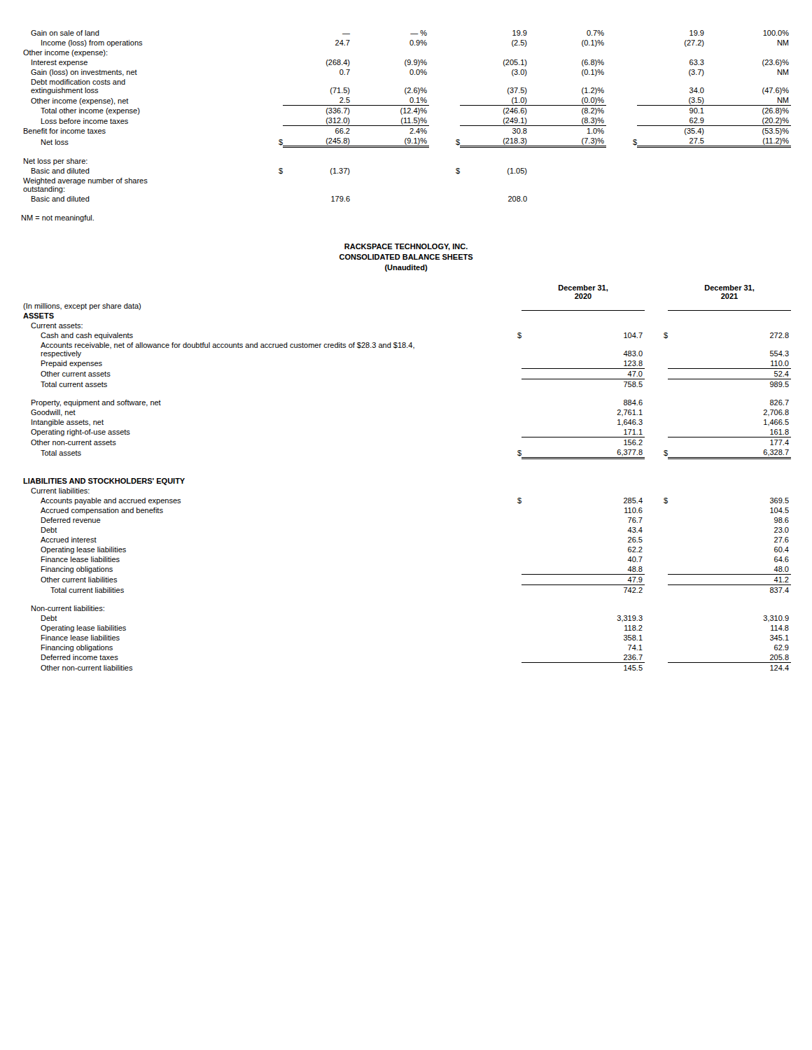| Gain on sale of land | | — | — % | | 19.9 | 0.7% | | 19.9 | 100.0% |
| Income (loss) from operations | | 24.7 | 0.9% | | (2.5) | (0.1)% | | (27.2) | NM |
| Other income (expense): | | | | | | | | | |
| Interest expense | | (268.4) | (9.9)% | | (205.1) | (6.8)% | | 63.3 | (23.6)% |
| Gain (loss) on investments, net | | 0.7 | 0.0% | | (3.0) | (0.1)% | | (3.7) | NM |
| Debt modification costs and extinguishment loss | | (71.5) | (2.6)% | | (37.5) | (1.2)% | | 34.0 | (47.6)% |
| Other income (expense), net | | 2.5 | 0.1% | | (1.0) | (0.0)% | | (3.5) | NM |
| Total other income (expense) | | (336.7) | (12.4)% | | (246.6) | (8.2)% | | 90.1 | (26.8)% |
| Loss before income taxes | | (312.0) | (11.5)% | | (249.1) | (8.3)% | | 62.9 | (20.2)% |
| Benefit for income taxes | | 66.2 | 2.4% | | 30.8 | 1.0% | | (35.4) | (53.5)% |
| Net loss | $ | (245.8) | (9.1)% | $ | (218.3) | (7.3)% | $ | 27.5 | (11.2)% |
| Net loss per share: | | | | | | | | | |
| Basic and diluted | $ | (1.37) | | $ | (1.05) | | | | |
| Weighted average number of shares outstanding: | | | | | | | | | |
| Basic and diluted | | 179.6 | | | 208.0 | | | | |
NM = not meaningful.
RACKSPACE TECHNOLOGY, INC.
CONSOLIDATED BALANCE SHEETS
(Unaudited)
| | | December 31, 2020 | | December 31, 2021 |
| (In millions, except per share data) | | | | |
| ASSETS | | | | |
| Current assets: | | | | |
| Cash and cash equivalents | $ | 104.7 | $ | 272.8 |
| Accounts receivable, net of allowance for doubtful accounts and accrued customer credits of $28.3 and $18.4, respectively | | 483.0 | | 554.3 |
| Prepaid expenses | | 123.8 | | 110.0 |
| Other current assets | | 47.0 | | 52.4 |
| Total current assets | | 758.5 | | 989.5 |
| Property, equipment and software, net | | 884.6 | | 826.7 |
| Goodwill, net | | 2,761.1 | | 2,706.8 |
| Intangible assets, net | | 1,646.3 | | 1,466.5 |
| Operating right-of-use assets | | 171.1 | | 161.8 |
| Other non-current assets | | 156.2 | | 177.4 |
| Total assets | $ | 6,377.8 | $ | 6,328.7 |
| LIABILITIES AND STOCKHOLDERS' EQUITY | | | | |
| Current liabilities: | | | | |
| Accounts payable and accrued expenses | $ | 285.4 | $ | 369.5 |
| Accrued compensation and benefits | | 110.6 | | 104.5 |
| Deferred revenue | | 76.7 | | 98.6 |
| Debt | | 43.4 | | 23.0 |
| Accrued interest | | 26.5 | | 27.6 |
| Operating lease liabilities | | 62.2 | | 60.4 |
| Finance lease liabilities | | 40.7 | | 64.6 |
| Financing obligations | | 48.8 | | 48.0 |
| Other current liabilities | | 47.9 | | 41.2 |
| Total current liabilities | | 742.2 | | 837.4 |
| Non-current liabilities: | | | | |
| Debt | | 3,319.3 | | 3,310.9 |
| Operating lease liabilities | | 118.2 | | 114.8 |
| Finance lease liabilities | | 358.1 | | 345.1 |
| Financing obligations | | 74.1 | | 62.9 |
| Deferred income taxes | | 236.7 | | 205.8 |
| Other non-current liabilities | | 145.5 | | 124.4 |